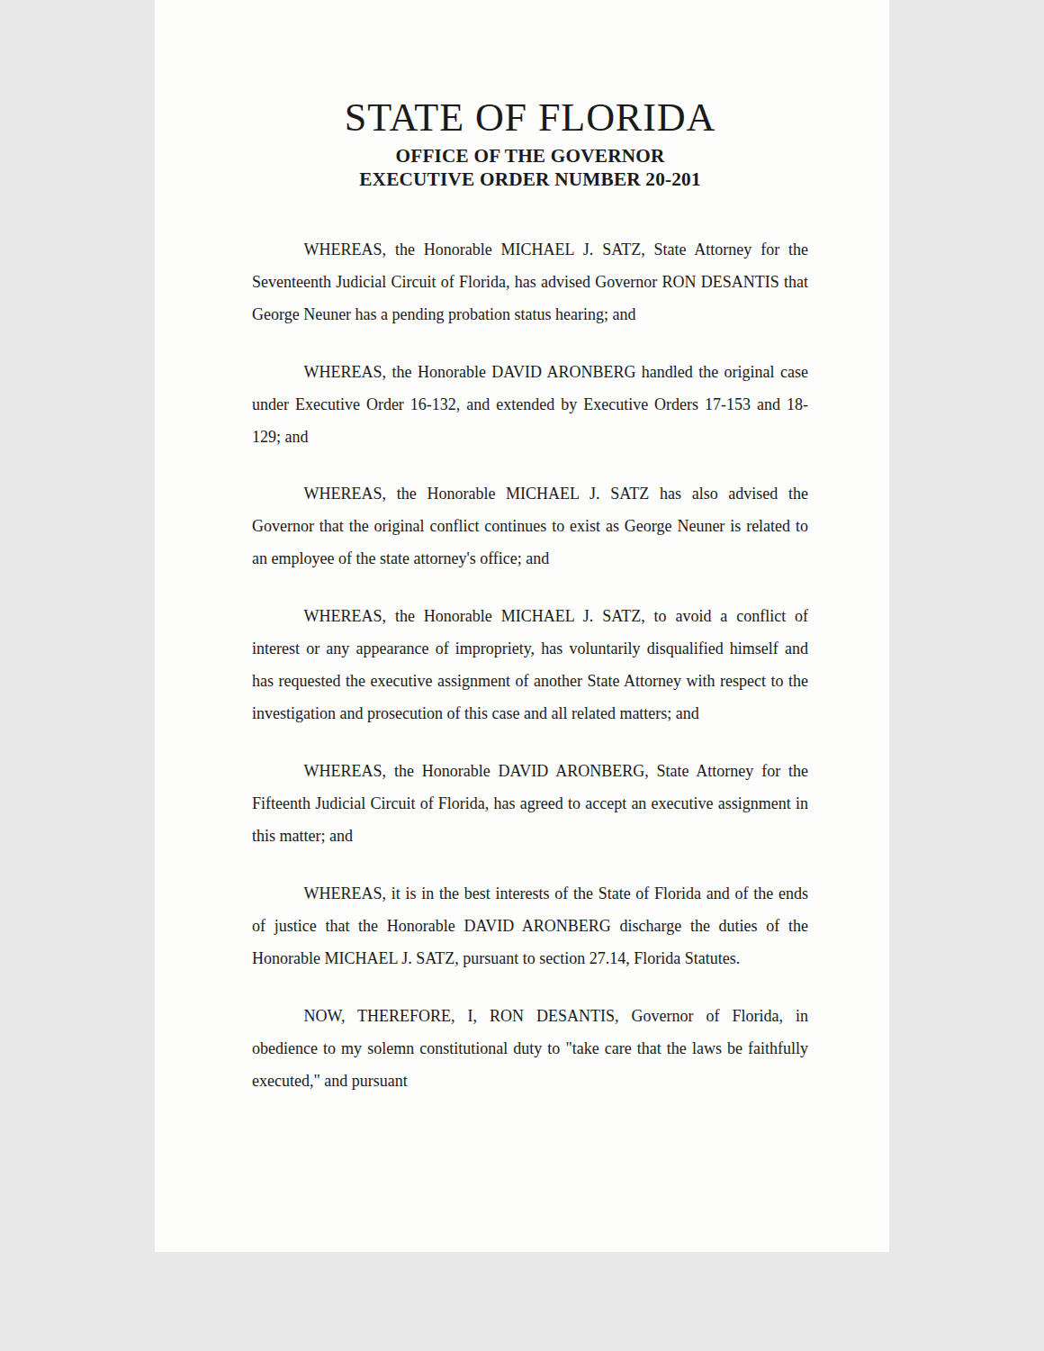STATE OF FLORIDA
OFFICE OF THE GOVERNOR
EXECUTIVE ORDER NUMBER 20-201
WHEREAS, the Honorable MICHAEL J. SATZ, State Attorney for the Seventeenth Judicial Circuit of Florida, has advised Governor RON DESANTIS that George Neuner has a pending probation status hearing; and
WHEREAS, the Honorable DAVID ARONBERG handled the original case under Executive Order 16-132, and extended by Executive Orders 17-153 and 18-129; and
WHEREAS, the Honorable MICHAEL J. SATZ has also advised the Governor that the original conflict continues to exist as George Neuner is related to an employee of the state attorney's office; and
WHEREAS, the Honorable MICHAEL J. SATZ, to avoid a conflict of interest or any appearance of impropriety, has voluntarily disqualified himself and has requested the executive assignment of another State Attorney with respect to the investigation and prosecution of this case and all related matters; and
WHEREAS, the Honorable DAVID ARONBERG, State Attorney for the Fifteenth Judicial Circuit of Florida, has agreed to accept an executive assignment in this matter; and
WHEREAS, it is in the best interests of the State of Florida and of the ends of justice that the Honorable DAVID ARONBERG discharge the duties of the Honorable MICHAEL J. SATZ, pursuant to section 27.14, Florida Statutes.
NOW, THEREFORE, I, RON DESANTIS, Governor of Florida, in obedience to my solemn constitutional duty to "take care that the laws be faithfully executed," and pursuant